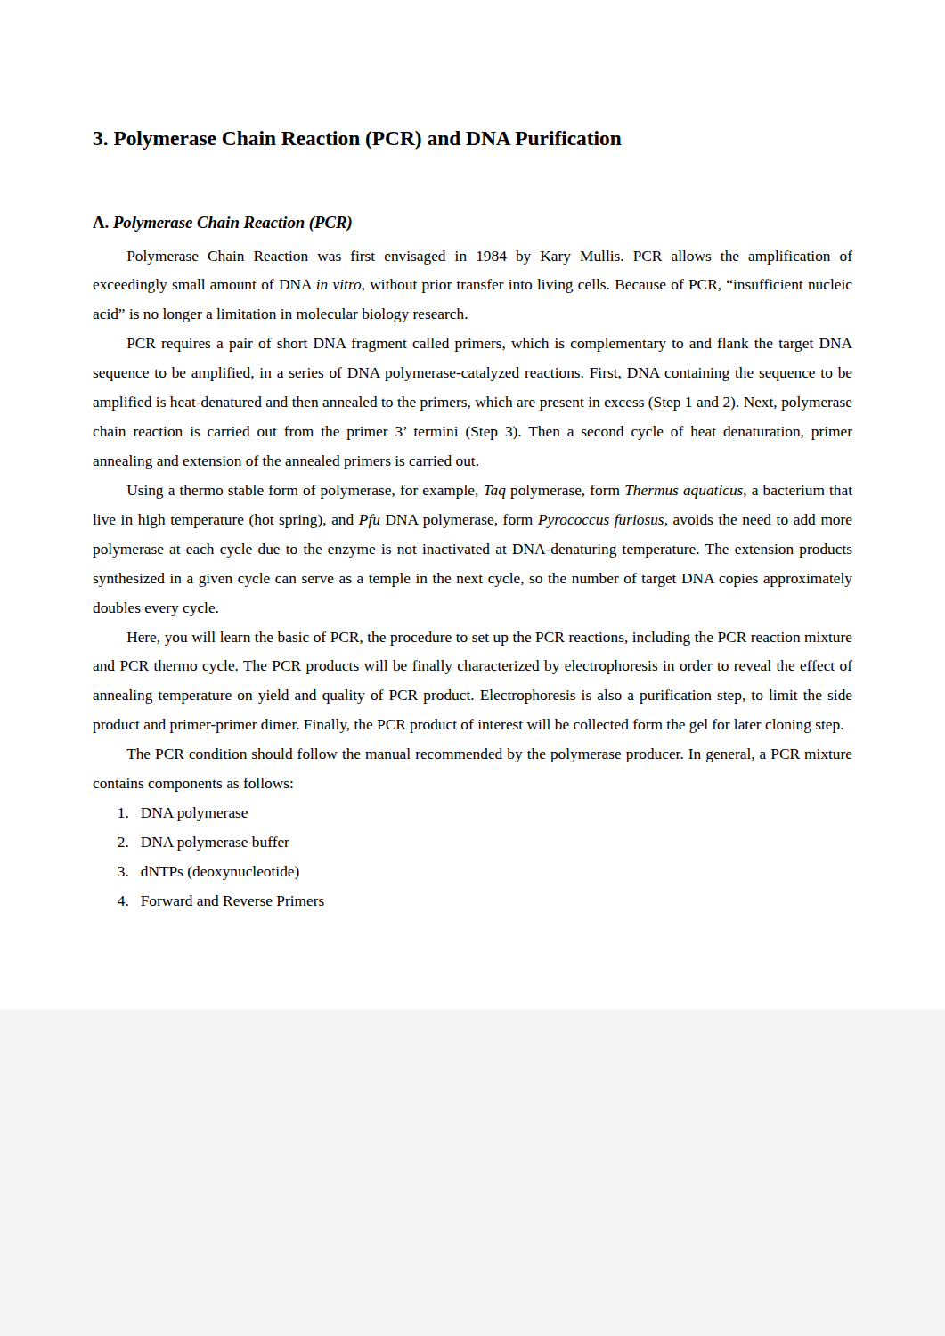3. Polymerase Chain Reaction (PCR) and DNA Purification
A. Polymerase Chain Reaction (PCR)
Polymerase Chain Reaction was first envisaged in 1984 by Kary Mullis. PCR allows the amplification of exceedingly small amount of DNA in vitro, without prior transfer into living cells. Because of PCR, “insufficient nucleic acid” is no longer a limitation in molecular biology research.
PCR requires a pair of short DNA fragment called primers, which is complementary to and flank the target DNA sequence to be amplified, in a series of DNA polymerase-catalyzed reactions. First, DNA containing the sequence to be amplified is heat-denatured and then annealed to the primers, which are present in excess (Step 1 and 2). Next, polymerase chain reaction is carried out from the primer 3’ termini (Step 3). Then a second cycle of heat denaturation, primer annealing and extension of the annealed primers is carried out.
Using a thermo stable form of polymerase, for example, Taq polymerase, form Thermus aquaticus, a bacterium that live in high temperature (hot spring), and Pfu DNA polymerase, form Pyrococcus furiosus, avoids the need to add more polymerase at each cycle due to the enzyme is not inactivated at DNA-denaturing temperature. The extension products synthesized in a given cycle can serve as a temple in the next cycle, so the number of target DNA copies approximately doubles every cycle.
Here, you will learn the basic of PCR, the procedure to set up the PCR reactions, including the PCR reaction mixture and PCR thermo cycle. The PCR products will be finally characterized by electrophoresis in order to reveal the effect of annealing temperature on yield and quality of PCR product. Electrophoresis is also a purification step, to limit the side product and primer-primer dimer. Finally, the PCR product of interest will be collected form the gel for later cloning step.
The PCR condition should follow the manual recommended by the polymerase producer. In general, a PCR mixture contains components as follows:
DNA polymerase
DNA polymerase buffer
dNTPs (deoxynucleotide)
Forward and Reverse Primers